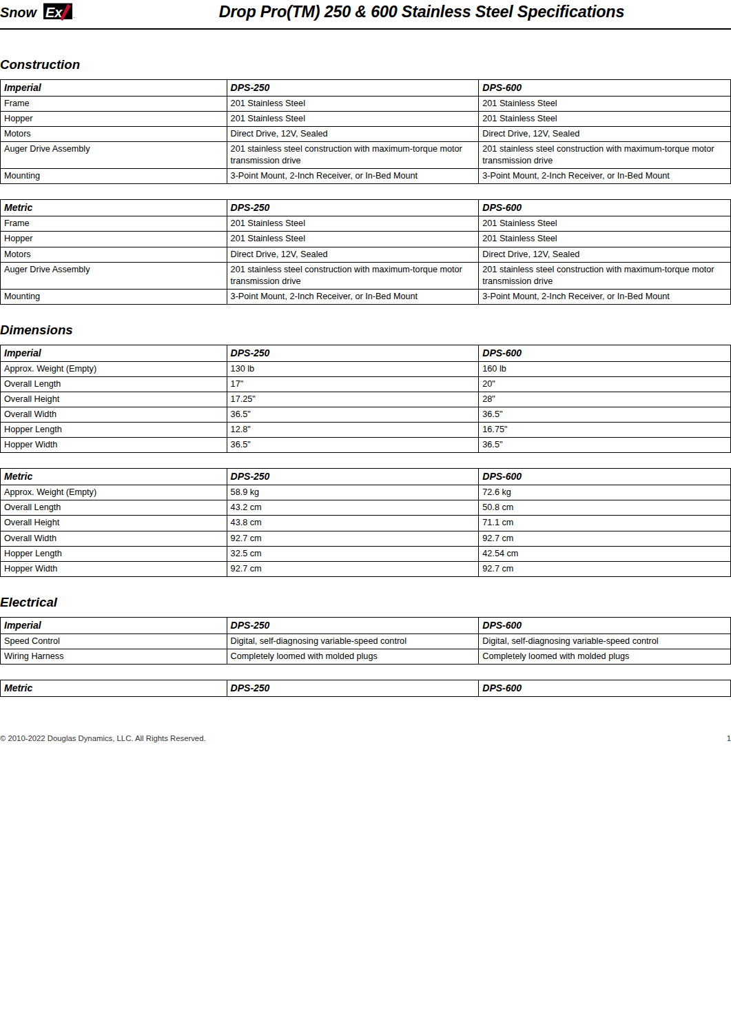Snow Ex .
Drop Pro(TM) 250 & 600 Stainless Steel Specifications
Construction
| Imperial | DPS-250 | DPS-600 |
| --- | --- | --- |
| Frame | 201 Stainless Steel | 201 Stainless Steel |
| Hopper | 201 Stainless Steel | 201 Stainless Steel |
| Motors | Direct Drive, 12V, Sealed | Direct Drive, 12V, Sealed |
| Auger Drive Assembly | 201 stainless steel construction with maximum-torque motor transmission drive | 201 stainless steel construction with maximum-torque motor transmission drive |
| Mounting | 3-Point Mount, 2-Inch Receiver, or In-Bed Mount | 3-Point Mount, 2-Inch Receiver, or In-Bed Mount |
| Metric | DPS-250 | DPS-600 |
| --- | --- | --- |
| Frame | 201 Stainless Steel | 201 Stainless Steel |
| Hopper | 201 Stainless Steel | 201 Stainless Steel |
| Motors | Direct Drive, 12V, Sealed | Direct Drive, 12V, Sealed |
| Auger Drive Assembly | 201 stainless steel construction with maximum-torque motor transmission drive | 201 stainless steel construction with maximum-torque motor transmission drive |
| Mounting | 3-Point Mount, 2-Inch Receiver, or In-Bed Mount | 3-Point Mount, 2-Inch Receiver, or In-Bed Mount |
Dimensions
| Imperial | DPS-250 | DPS-600 |
| --- | --- | --- |
| Approx. Weight (Empty) | 130 lb | 160 lb |
| Overall Length | 17" | 20" |
| Overall Height | 17.25" | 28" |
| Overall Width | 36.5" | 36.5" |
| Hopper Length | 12.8" | 16.75" |
| Hopper Width | 36.5" | 36.5" |
| Metric | DPS-250 | DPS-600 |
| --- | --- | --- |
| Approx. Weight (Empty) | 58.9 kg | 72.6 kg |
| Overall Length | 43.2 cm | 50.8 cm |
| Overall Height | 43.8 cm | 71.1 cm |
| Overall Width | 92.7 cm | 92.7 cm |
| Hopper Length | 32.5 cm | 42.54 cm |
| Hopper Width | 92.7 cm | 92.7 cm |
Electrical
| Imperial | DPS-250 | DPS-600 |
| --- | --- | --- |
| Speed Control | Digital, self-diagnosing variable-speed control | Digital, self-diagnosing variable-speed control |
| Wiring Harness | Completely loomed with molded plugs | Completely loomed with molded plugs |
| Metric | DPS-250 | DPS-600 |
| --- | --- | --- |
© 2010-2022 Douglas Dynamics, LLC. All Rights Reserved. 1